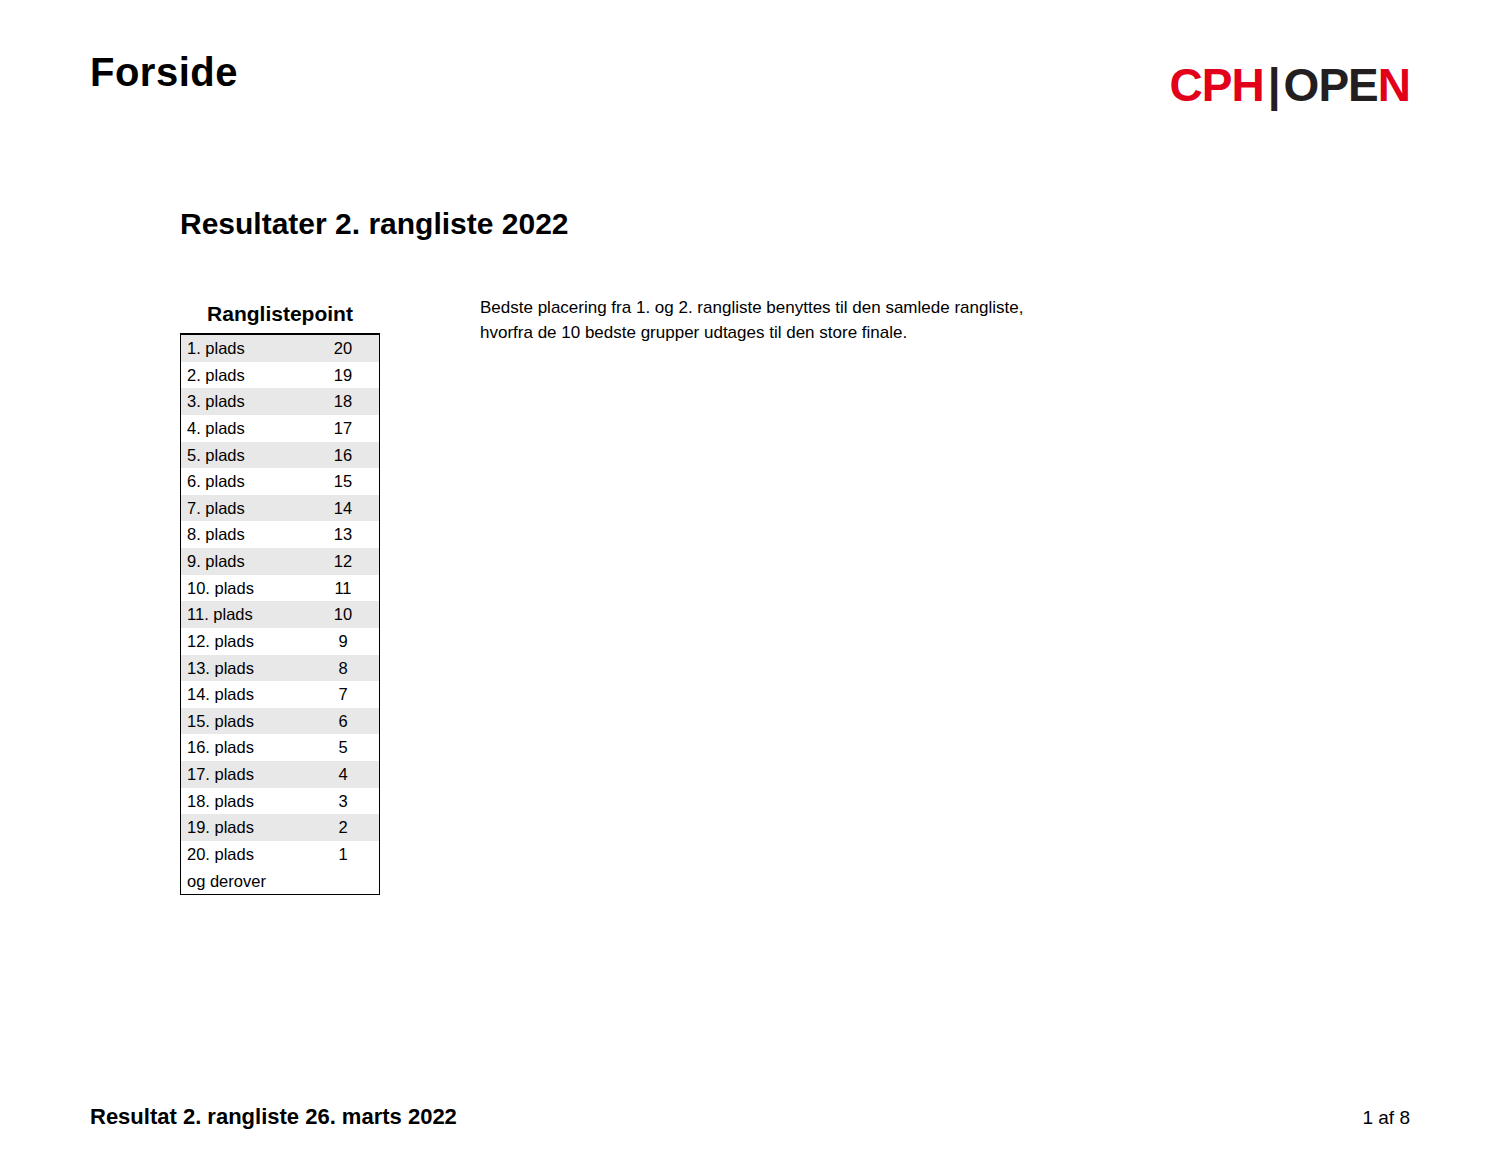Forside
CPH|OPE N
Resultater 2. rangliste 2022
Ranglistepoint
| 1. plads | 20 |
| 2. plads | 19 |
| 3. plads | 18 |
| 4. plads | 17 |
| 5. plads | 16 |
| 6. plads | 15 |
| 7. plads | 14 |
| 8. plads | 13 |
| 9. plads | 12 |
| 10. plads | 11 |
| 11. plads | 10 |
| 12. plads | 9 |
| 13. plads | 8 |
| 14. plads | 7 |
| 15. plads | 6 |
| 16. plads | 5 |
| 17. plads | 4 |
| 18. plads | 3 |
| 19. plads | 2 |
| 20. plads | 1 |
| og derover | |
Bedste placering fra 1. og 2. rangliste benyttes til den samlede rangliste,
hvorfra de 10 bedste grupper udtages til den store finale.
Resultat 2. rangliste 26. marts 2022
1 af 8